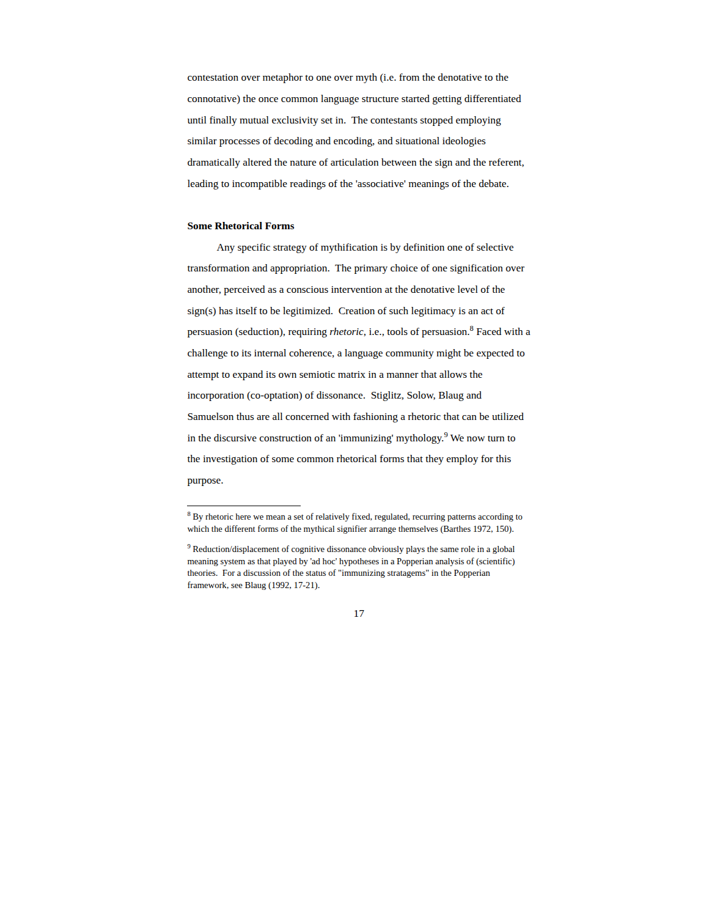contestation over metaphor to one over myth (i.e. from the denotative to the connotative) the once common language structure started getting differentiated until finally mutual exclusivity set in. The contestants stopped employing similar processes of decoding and encoding, and situational ideologies dramatically altered the nature of articulation between the sign and the referent, leading to incompatible readings of the 'associative' meanings of the debate.
Some Rhetorical Forms
Any specific strategy of mythification is by definition one of selective transformation and appropriation. The primary choice of one signification over another, perceived as a conscious intervention at the denotative level of the sign(s) has itself to be legitimized. Creation of such legitimacy is an act of persuasion (seduction), requiring rhetoric, i.e., tools of persuasion.8 Faced with a challenge to its internal coherence, a language community might be expected to attempt to expand its own semiotic matrix in a manner that allows the incorporation (co-optation) of dissonance. Stiglitz, Solow, Blaug and Samuelson thus are all concerned with fashioning a rhetoric that can be utilized in the discursive construction of an 'immunizing' mythology.9 We now turn to the investigation of some common rhetorical forms that they employ for this purpose.
8 By rhetoric here we mean a set of relatively fixed, regulated, recurring patterns according to which the different forms of the mythical signifier arrange themselves (Barthes 1972, 150).
9 Reduction/displacement of cognitive dissonance obviously plays the same role in a global meaning system as that played by 'ad hoc' hypotheses in a Popperian analysis of (scientific) theories. For a discussion of the status of "immunizing stratagems" in the Popperian framework, see Blaug (1992, 17-21).
17